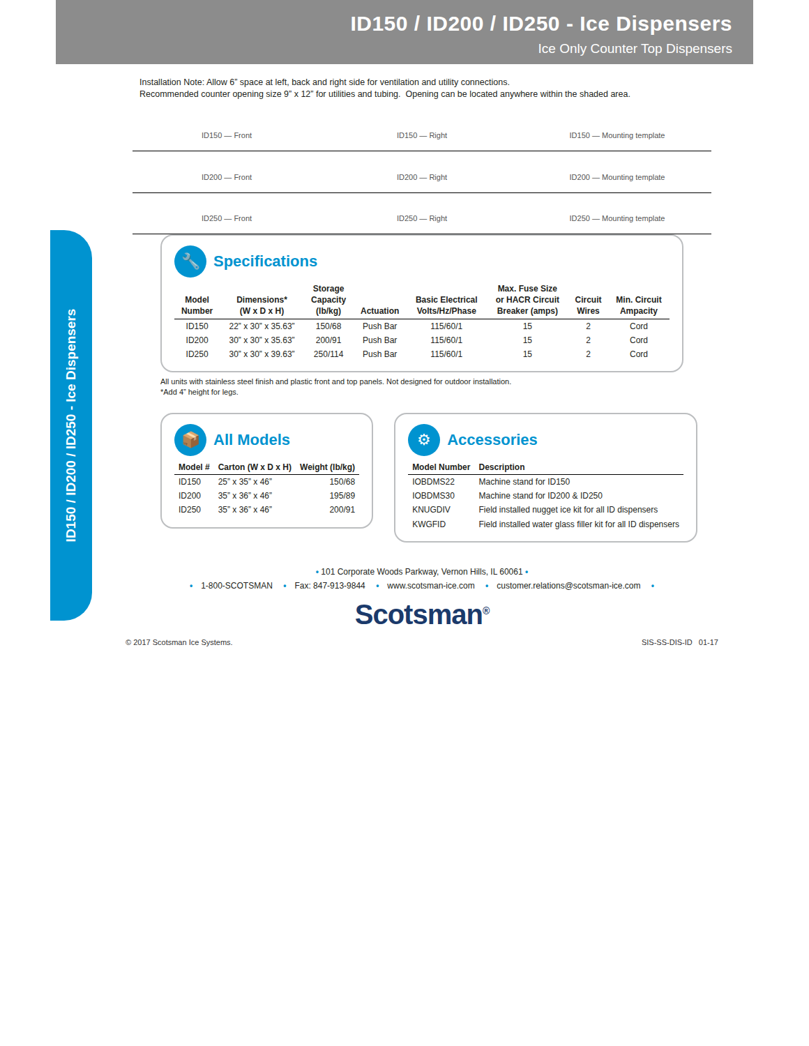ID150 / ID200 / ID250 - Ice Dispensers
Ice Only Counter Top Dispensers
ID150 / ID200 / ID250 - Ice Dispensers
Installation Note: Allow 6” space at left, back and right side for ventilation and utility connections.
Recommended counter opening size 9” x 12” for utilities and tubing. Opening can be located anywhere within the shaded area.
ID150 — Front
ID150 — Right
ID150 — Mounting template
ID200 — Front
ID200 — Right
ID200 — Mounting template
ID250 — Front
ID250 — Right
ID250 — Mounting template
🔧
Specifications
| Model Number | Dimensions* (W x D x H) | Storage Capacity (lb/kg) | Actuation | Basic Electrical Volts/Hz/Phase | Max. Fuse Size or HACR Circuit Breaker (amps) | Circuit Wires | Min. Circuit Ampacity |
| --- | --- | --- | --- | --- | --- | --- | --- |
| ID150 | 22” x 30” x 35.63” | 150/68 | Push Bar | 115/60/1 | 15 | 2 | Cord |
| ID200 | 30” x 30” x 35.63” | 200/91 | Push Bar | 115/60/1 | 15 | 2 | Cord |
| ID250 | 30” x 30” x 39.63” | 250/114 | Push Bar | 115/60/1 | 15 | 2 | Cord |
All units with stainless steel finish and plastic front and top panels. Not designed for outdoor installation.
*Add 4” height for legs.
📦
All Models
| Model # | Carton (W x D x H) | Weight (lb/kg) |
| --- | --- | --- |
| ID150 | 25” x 35” x 46” | 150/68 |
| ID200 | 35” x 36” x 46” | 195/89 |
| ID250 | 35” x 36” x 46” | 200/91 |
⚙
Accessories
| Model Number | Description |
| --- | --- |
| IOBDMS22 | Machine stand for ID150 |
| IOBDMS30 | Machine stand for ID200 & ID250 |
| KNUGDIV | Field installed nugget ice kit for all ID dispensers |
| KWGFID | Field installed water glass filler kit for all ID dispensers |
• 101 Corporate Woods Parkway, Vernon Hills, IL 60061 •
•1-800-SCOTSMAN •Fax: 847-913-9844 •www.scotsman-ice.com •customer.relations@scotsman-ice.com •
Scotsman®
© 2017 Scotsman Ice Systems. SIS-SS-DIS-ID 01-17